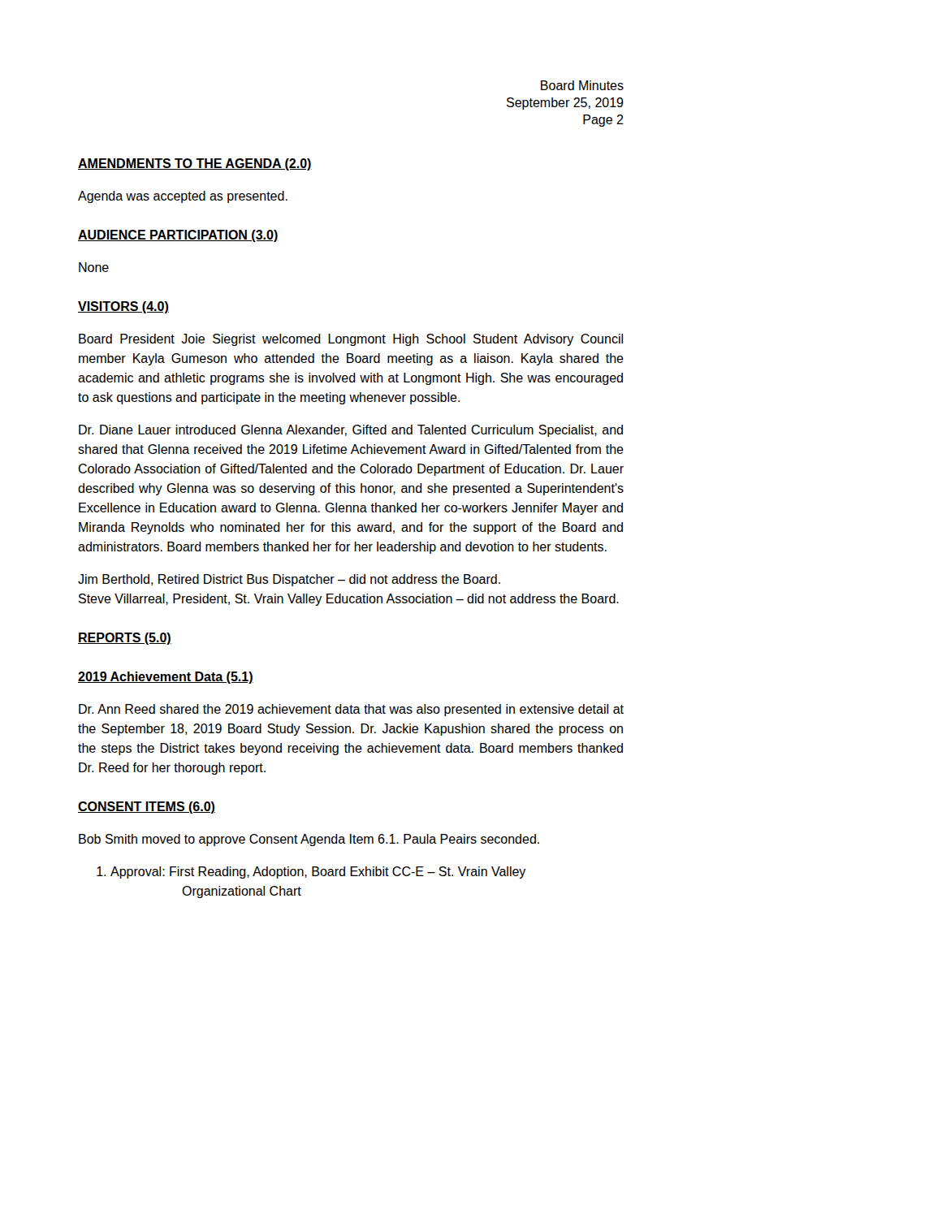Board Minutes
September 25, 2019
Page 2
Amendments to the Agenda (2.0)
Agenda was accepted as presented.
Audience Participation (3.0)
None
Visitors (4.0)
Board President Joie Siegrist welcomed Longmont High School Student Advisory Council member Kayla Gumeson who attended the Board meeting as a liaison. Kayla shared the academic and athletic programs she is involved with at Longmont High. She was encouraged to ask questions and participate in the meeting whenever possible.
Dr. Diane Lauer introduced Glenna Alexander, Gifted and Talented Curriculum Specialist, and shared that Glenna received the 2019 Lifetime Achievement Award in Gifted/Talented from the Colorado Association of Gifted/Talented and the Colorado Department of Education. Dr. Lauer described why Glenna was so deserving of this honor, and she presented a Superintendent's Excellence in Education award to Glenna. Glenna thanked her co-workers Jennifer Mayer and Miranda Reynolds who nominated her for this award, and for the support of the Board and administrators. Board members thanked her for her leadership and devotion to her students.
Jim Berthold, Retired District Bus Dispatcher – did not address the Board.
Steve Villarreal, President, St. Vrain Valley Education Association – did not address the Board.
Reports (5.0)
2019 Achievement Data (5.1)
Dr. Ann Reed shared the 2019 achievement data that was also presented in extensive detail at the September 18, 2019 Board Study Session. Dr. Jackie Kapushion shared the process on the steps the District takes beyond receiving the achievement data. Board members thanked Dr. Reed for her thorough report.
Consent Items (6.0)
Bob Smith moved to approve Consent Agenda Item 6.1. Paula Peairs seconded.
Approval: First Reading, Adoption, Board Exhibit CC-E – St. Vrain Valley Organizational Chart